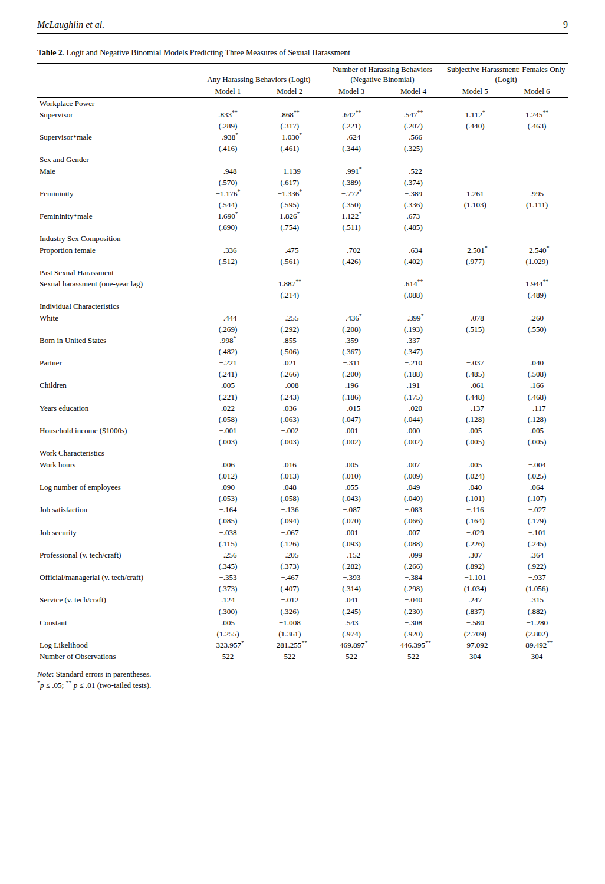McLaughlin et al. 9
Table 2 . Logit and Negative Binomial Models Predicting Three Measures of Sexual Harassment
| | Any Harassing Behaviors (Logit) | Number of Harassing Behaviors (Negative Binomial) | Subjective Harassment: Females Only (Logit) |
| --- | --- | --- | --- |
| | Model 1 | Model 2 | Model 3 | Model 4 | Model 5 | Model 6 |
| Workplace Power | | | | | | |
| Supervisor | .833 ** | .868 ** | .642 ** | .547 ** | 1.112 * | 1.245 ** |
| | (.289) | (.317) | (.221) | (.207) | (.440) | (.463) |
| Supervisor*male | −.938 * | −1.030 * | −.624 | −.566 | | |
| | (.416) | (.461) | (.344) | (.325) | | |
| Sex and Gender | | | | | | |
| Male | −.948 | −1.139 | −.991 * | −.522 | | |
| | (.570) | (.617) | (.389) | (.374) | | |
| Femininity | −1.176 * | −1.336 * | −.772 * | −.389 | 1.261 | .995 |
| | (.544) | (.595) | (.350) | (.336) | (1.103) | (1.111) |
| Femininity*male | 1.690 * | 1.826 * | 1.122 * | .673 | | |
| | (.690) | (.754) | (.511) | (.485) | | |
| Industry Sex Composition | | | | | | |
| Proportion female | −.336 | −.475 | −.702 | −.634 | −2.501 * | −2.540 * |
| | (.512) | (.561) | (.426) | (.402) | (.977) | (1.029) |
| Past Sexual Harassment | | | | | | |
| Sexual harassment (one-year lag) | | 1.887 ** | | .614 ** | | 1.944 ** |
| | | (.214) | | (.088) | | (.489) |
| Individual Characteristics | | | | | | |
| White | −.444 | −.255 | −.436 * | −.399 * | −.078 | .260 |
| | (.269) | (.292) | (.208) | (.193) | (.515) | (.550) |
| Born in United States | .998 * | .855 | .359 | .337 | | |
| | (.482) | (.506) | (.367) | (.347) | | |
| Partner | −.221 | .021 | −.311 | −.210 | −.037 | .040 |
| | (.241) | (.266) | (.200) | (.188) | (.485) | (.508) |
| Children | .005 | −.008 | .196 | .191 | −.061 | .166 |
| | (.221) | (.243) | (.186) | (.175) | (.448) | (.468) |
| Years education | .022 | .036 | −.015 | −.020 | −.137 | −.117 |
| | (.058) | (.063) | (.047) | (.044) | (.128) | (.128) |
| Household income ($1000s) | −.001 | −.002 | .001 | .000 | .005 | .005 |
| | (.003) | (.003) | (.002) | (.002) | (.005) | (.005) |
| Work Characteristics | | | | | | |
| Work hours | .006 | .016 | .005 | .007 | .005 | −.004 |
| | (.012) | (.013) | (.010) | (.009) | (.024) | (.025) |
| Log number of employees | .090 | .048 | .055 | .049 | .040 | .064 |
| | (.053) | (.058) | (.043) | (.040) | (.101) | (.107) |
| Job satisfaction | −.164 | −.136 | −.087 | −.083 | −.116 | −.027 |
| | (.085) | (.094) | (.070) | (.066) | (.164) | (.179) |
| Job security | −.038 | −.067 | .001 | .007 | −.029 | −.101 |
| | (.115) | (.126) | (.093) | (.088) | (.226) | (.245) |
| Professional (v. tech/craft) | −.256 | −.205 | −.152 | −.099 | .307 | .364 |
| | (.345) | (.373) | (.282) | (.266) | (.892) | (.922) |
| Official/managerial (v. tech/craft) | −.353 | −.467 | −.393 | −.384 | −1.101 | −.937 |
| | (.373) | (.407) | (.314) | (.298) | (1.034) | (1.056) |
| Service (v. tech/craft) | .124 | −.012 | .041 | −.040 | .247 | .315 |
| | (.300) | (.326) | (.245) | (.230) | (.837) | (.882) |
| Constant | .005 | −1.008 | .543 | −.308 | −.580 | −1.280 |
| | (1.255) | (1.361) | (.974) | (.920) | (2.709) | (2.802) |
| Log Likelihood | −323.957 * | −281.255 ** | −469.897 * | −446.395 ** | −97.092 | −89.492 ** |
| Number of Observations | 522 | 522 | 522 | 522 | 304 | 304 |
Note: Standard errors in parentheses.
*p ≤ .05; ** p ≤ .01 (two-tailed tests).